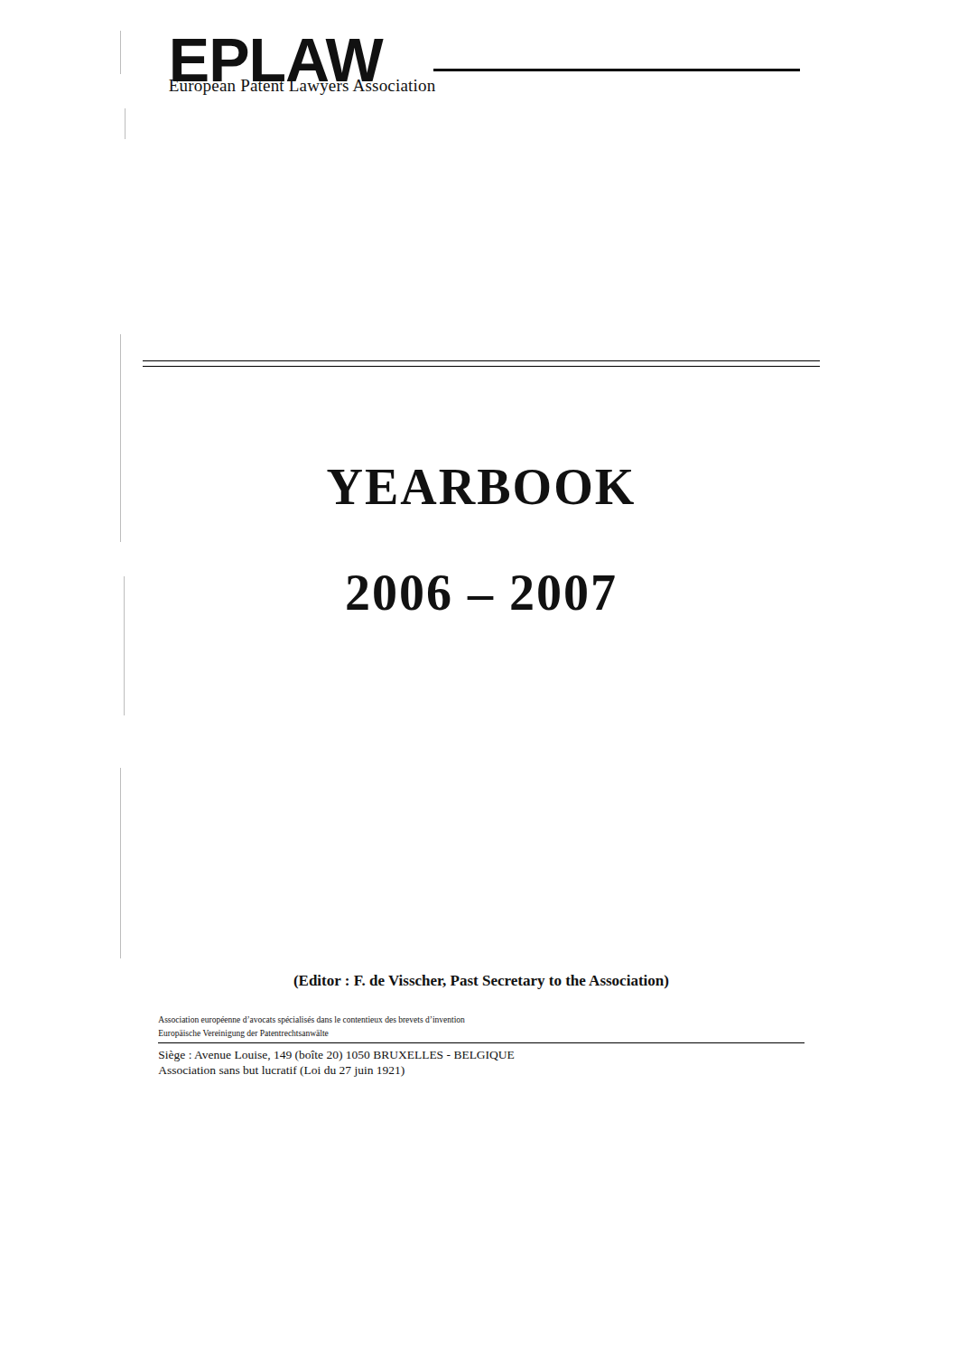EPLAW
European Patent Lawyers Association
YEARBOOK
2006 – 2007
(Editor : F. de Visscher, Past Secretary to the Association)
Association européenne d’avocats spécialisés dans le contentieux des brevets d’invention
Europäische Vereinigung der Patentrechtsanwälte
Siège : Avenue Louise, 149 (boîte 20) 1050 BRUXELLES - BELGIQUE
Association sans but lucratif (Loi du 27 juin 1921)